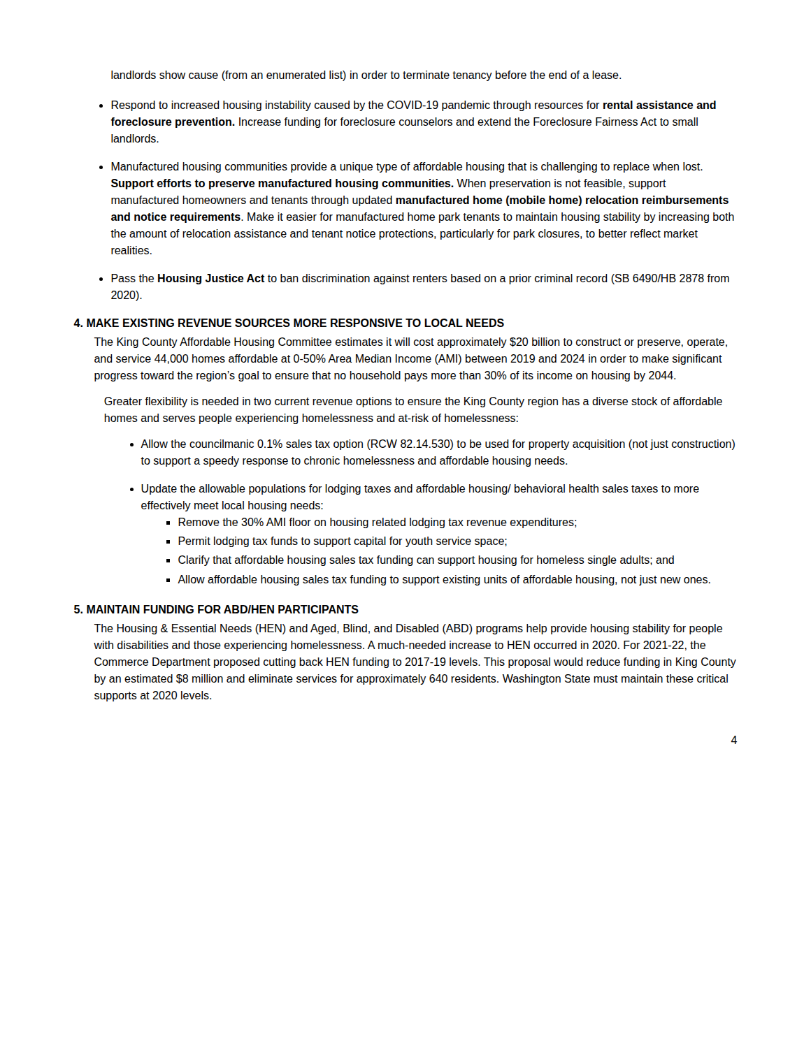landlords show cause (from an enumerated list) in order to terminate tenancy before the end of a lease.
Respond to increased housing instability caused by the COVID-19 pandemic through resources for rental assistance and foreclosure prevention. Increase funding for foreclosure counselors and extend the Foreclosure Fairness Act to small landlords.
Manufactured housing communities provide a unique type of affordable housing that is challenging to replace when lost. Support efforts to preserve manufactured housing communities. When preservation is not feasible, support manufactured homeowners and tenants through updated manufactured home (mobile home) relocation reimbursements and notice requirements. Make it easier for manufactured home park tenants to maintain housing stability by increasing both the amount of relocation assistance and tenant notice protections, particularly for park closures, to better reflect market realities.
Pass the Housing Justice Act to ban discrimination against renters based on a prior criminal record (SB 6490/HB 2878 from 2020).
MAKE EXISTING REVENUE SOURCES MORE RESPONSIVE TO LOCAL NEEDS
The King County Affordable Housing Committee estimates it will cost approximately $20 billion to construct or preserve, operate, and service 44,000 homes affordable at 0-50% Area Median Income (AMI) between 2019 and 2024 in order to make significant progress toward the region’s goal to ensure that no household pays more than 30% of its income on housing by 2044.
Greater flexibility is needed in two current revenue options to ensure the King County region has a diverse stock of affordable homes and serves people experiencing homelessness and at-risk of homelessness:
Allow the councilmanic 0.1% sales tax option (RCW 82.14.530) to be used for property acquisition (not just construction) to support a speedy response to chronic homelessness and affordable housing needs.
Update the allowable populations for lodging taxes and affordable housing/ behavioral health sales taxes to more effectively meet local housing needs:
Remove the 30% AMI floor on housing related lodging tax revenue expenditures;
Permit lodging tax funds to support capital for youth service space;
Clarify that affordable housing sales tax funding can support housing for homeless single adults; and
Allow affordable housing sales tax funding to support existing units of affordable housing, not just new ones.
MAINTAIN FUNDING FOR ABD/HEN PARTICIPANTS
The Housing & Essential Needs (HEN) and Aged, Blind, and Disabled (ABD) programs help provide housing stability for people with disabilities and those experiencing homelessness. A much-needed increase to HEN occurred in 2020. For 2021-22, the Commerce Department proposed cutting back HEN funding to 2017-19 levels. This proposal would reduce funding in King County by an estimated $8 million and eliminate services for approximately 640 residents. Washington State must maintain these critical supports at 2020 levels.
4